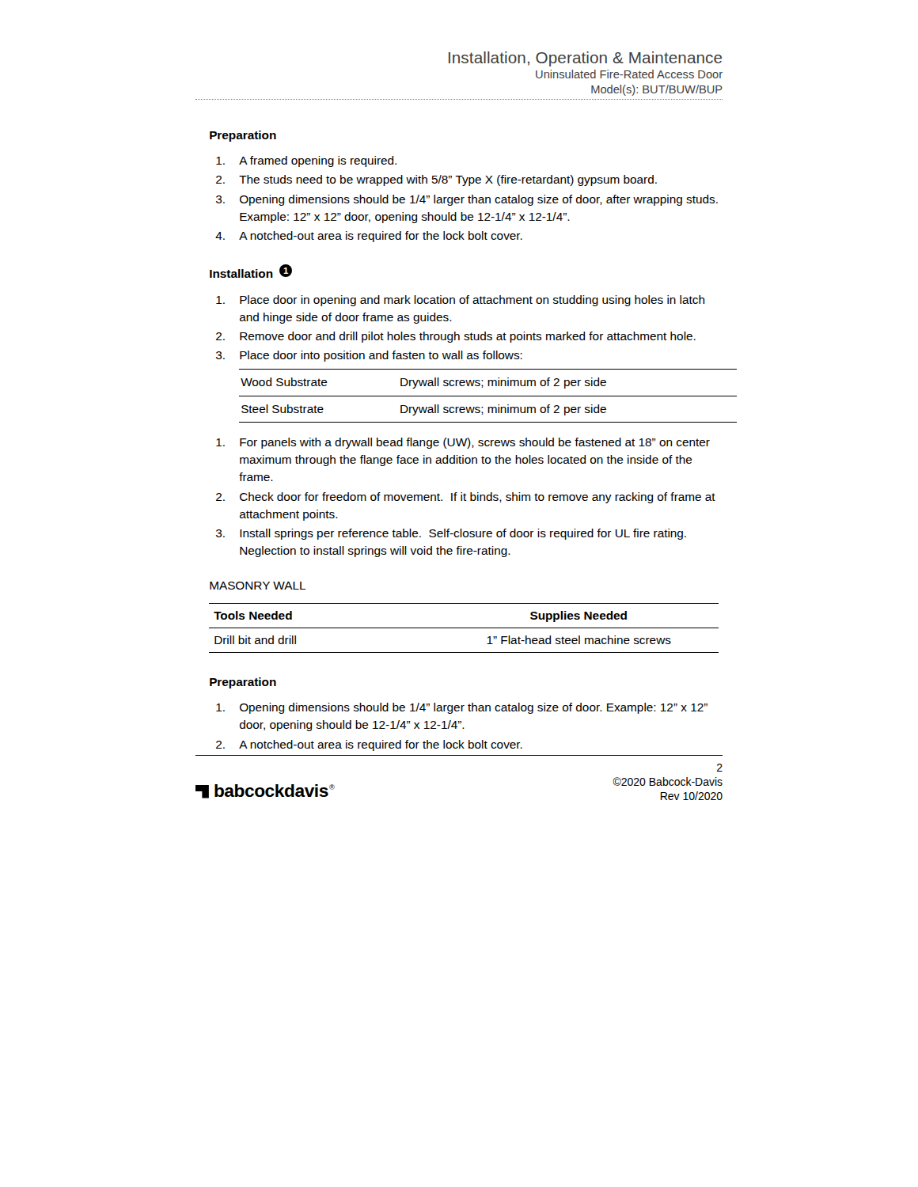Installation, Operation & Maintenance
Uninsulated Fire-Rated Access Door
Model(s): BUT/BUW/BUP
Preparation
A framed opening is required.
The studs need to be wrapped with 5/8” Type X (fire-retardant) gypsum board.
Opening dimensions should be 1/4” larger than catalog size of door, after wrapping studs. Example: 12” x 12” door, opening should be 12-1/4” x 12-1/4”.
A notched-out area is required for the lock bolt cover.
Installation 1
Place door in opening and mark location of attachment on studding using holes in latch and hinge side of door frame as guides.
Remove door and drill pilot holes through studs at points marked for attachment hole.
Place door into position and fasten to wall as follows:
| Wood Substrate | Drywall screws; minimum of 2 per side |
| Steel Substrate | Drywall screws; minimum of 2 per side |
For panels with a drywall bead flange (UW), screws should be fastened at 18” on center maximum through the flange face in addition to the holes located on the inside of the frame.
Check door for freedom of movement. If it binds, shim to remove any racking of frame at attachment points.
Install springs per reference table. Self-closure of door is required for UL fire rating. Neglection to install springs will void the fire-rating.
MASONRY WALL
| Tools Needed | Supplies Needed |
| --- | --- |
| Drill bit and drill | 1” Flat-head steel machine screws |
Preparation
Opening dimensions should be 1/4” larger than catalog size of door. Example: 12” x 12” door, opening should be 12-1/4” x 12-1/4”.
A notched-out area is required for the lock bolt cover.
babcockdavis®
2
©2020 Babcock-Davis
Rev 10/2020